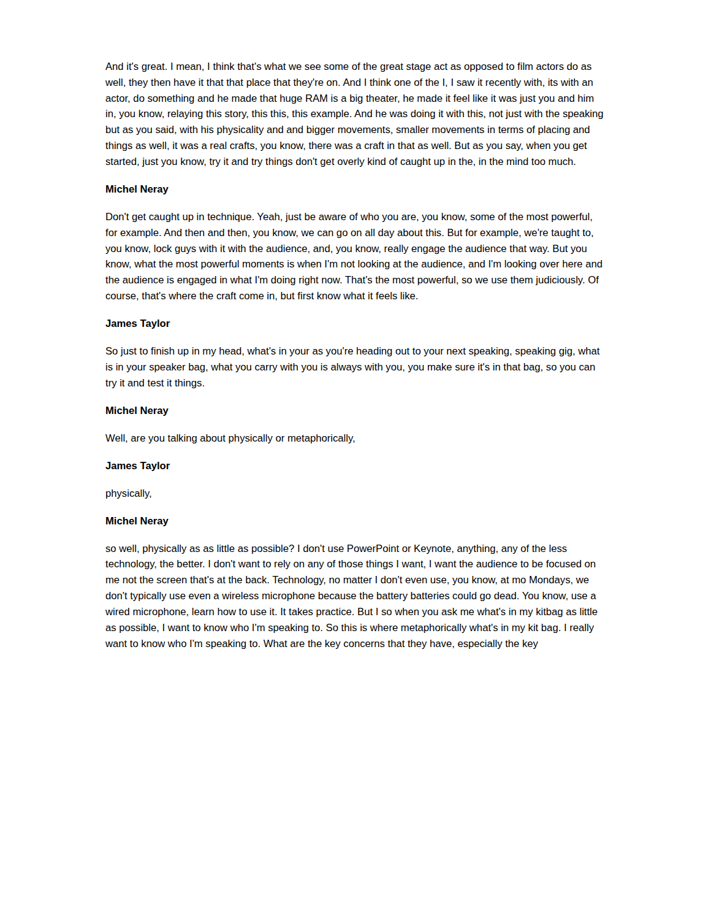And it's great. I mean, I think that's what we see some of the great stage act as opposed to film actors do as well, they then have it that that place that they're on. And I think one of the I, I saw it recently with, its with an actor, do something and he made that huge RAM is a big theater, he made it feel like it was just you and him in, you know, relaying this story, this this, this example. And he was doing it with this, not just with the speaking but as you said, with his physicality and and bigger movements, smaller movements in terms of placing and things as well, it was a real crafts, you know, there was a craft in that as well. But as you say, when you get started, just you know, try it and try things don't get overly kind of caught up in the, in the mind too much.
Michel Neray
Don't get caught up in technique. Yeah, just be aware of who you are, you know, some of the most powerful, for example. And then and then, you know, we can go on all day about this. But for example, we're taught to, you know, lock guys with it with the audience, and, you know, really engage the audience that way. But you know, what the most powerful moments is when I'm not looking at the audience, and I'm looking over here and the audience is engaged in what I'm doing right now. That's the most powerful, so we use them judiciously. Of course, that's where the craft come in, but first know what it feels like.
James Taylor
So just to finish up in my head, what's in your as you're heading out to your next speaking, speaking gig, what is in your speaker bag, what you carry with you is always with you, you make sure it's in that bag, so you can try it and test it things.
Michel Neray
Well, are you talking about physically or metaphorically,
James Taylor
physically,
Michel Neray
so well, physically as as little as possible? I don't use PowerPoint or Keynote, anything, any of the less technology, the better. I don't want to rely on any of those things I want, I want the audience to be focused on me not the screen that's at the back. Technology, no matter I don't even use, you know, at mo Mondays, we don't typically use even a wireless microphone because the battery batteries could go dead. You know, use a wired microphone, learn how to use it. It takes practice. But I so when you ask me what's in my kitbag as little as possible, I want to know who I'm speaking to. So this is where metaphorically what's in my kit bag. I really want to know who I'm speaking to. What are the key concerns that they have, especially the key